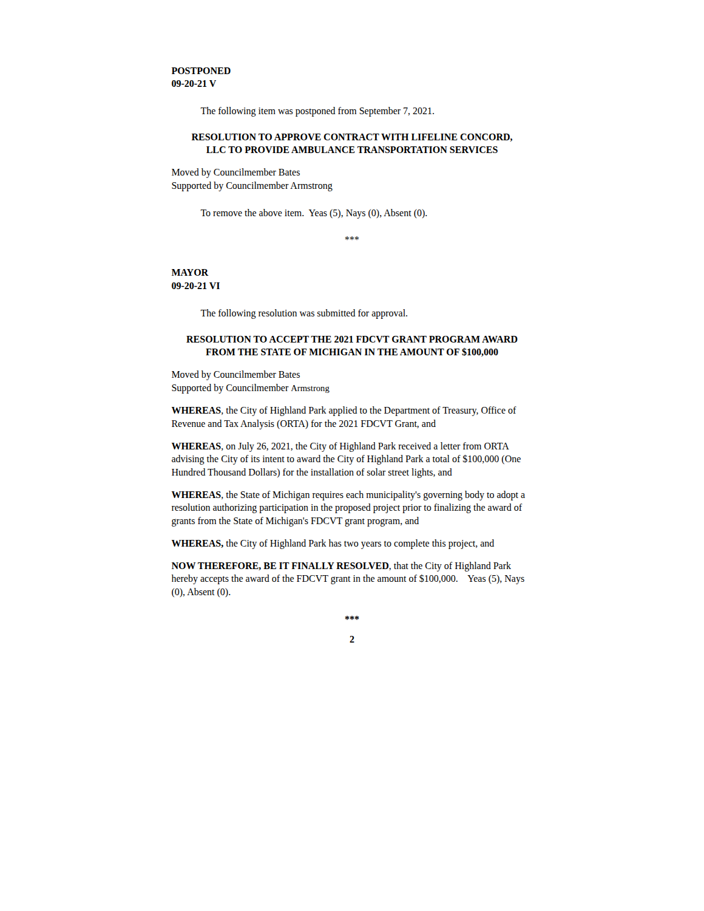POSTPONED
09-20-21 V
The following item was postponed from September 7, 2021.
RESOLUTION TO APPROVE CONTRACT WITH LIFELINE CONCORD, LLC TO PROVIDE AMBULANCE TRANSPORTATION SERVICES
Moved by Councilmember Bates
Supported by Councilmember Armstrong
To remove the above item. Yeas (5), Nays (0), Absent (0).
***
MAYOR
09-20-21 VI
The following resolution was submitted for approval.
RESOLUTION TO ACCEPT THE 2021 FDCVT GRANT PROGRAM AWARD FROM THE STATE OF MICHIGAN IN THE AMOUNT OF $100,000
Moved by Councilmember Bates
Supported by Councilmember Armstrong
WHEREAS, the City of Highland Park applied to the Department of Treasury, Office of Revenue and Tax Analysis (ORTA) for the 2021 FDCVT Grant, and
WHEREAS, on July 26, 2021, the City of Highland Park received a letter from ORTA advising the City of its intent to award the City of Highland Park a total of $100,000 (One Hundred Thousand Dollars) for the installation of solar street lights, and
WHEREAS, the State of Michigan requires each municipality's governing body to adopt a resolution authorizing participation in the proposed project prior to finalizing the award of grants from the State of Michigan's FDCVT grant program, and
WHEREAS, the City of Highland Park has two years to complete this project, and
NOW THEREFORE, BE IT FINALLY RESOLVED, that the City of Highland Park hereby accepts the award of the FDCVT grant in the amount of $100,000. Yeas (5), Nays (0), Absent (0).
***
2